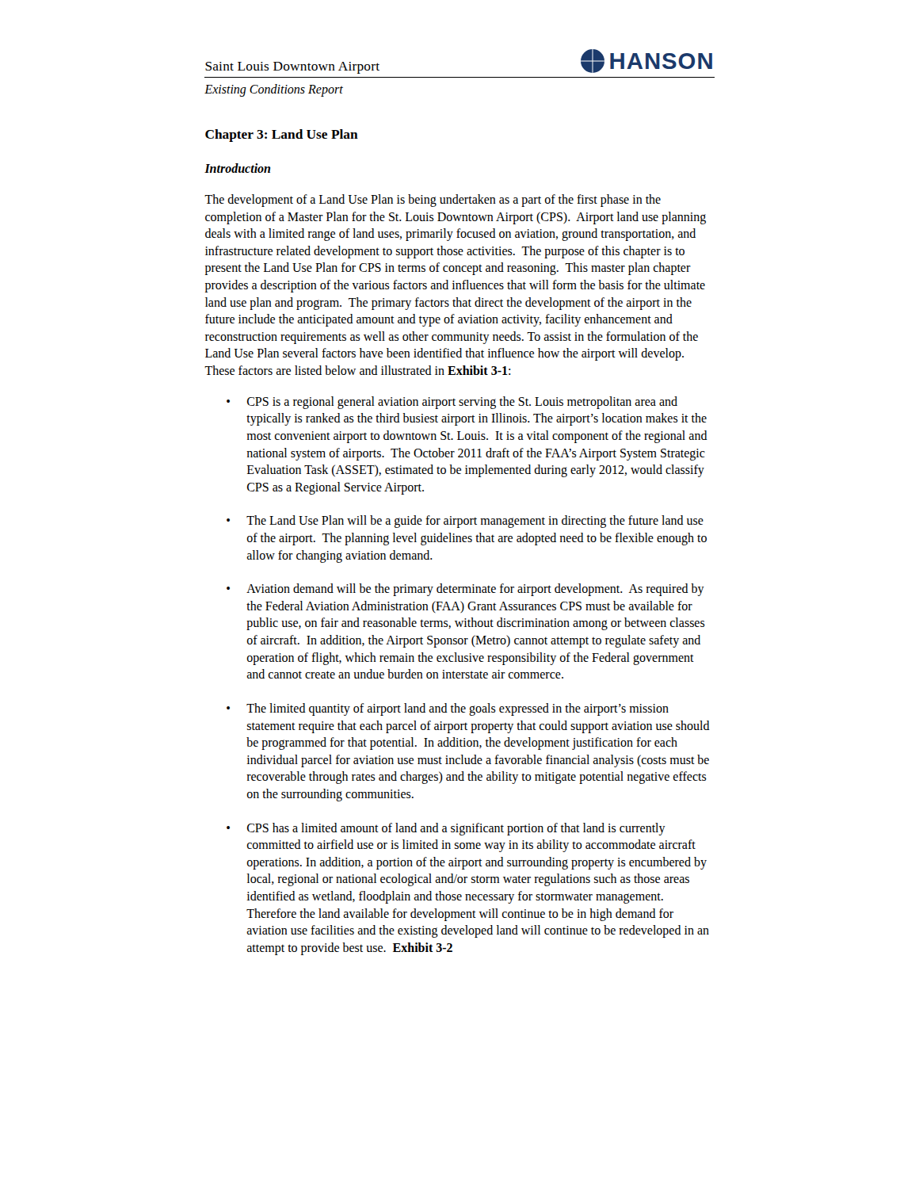HANSON
Saint Louis Downtown Airport
Existing Conditions Report
Chapter 3: Land Use Plan
Introduction
The development of a Land Use Plan is being undertaken as a part of the first phase in the completion of a Master Plan for the St. Louis Downtown Airport (CPS). Airport land use planning deals with a limited range of land uses, primarily focused on aviation, ground transportation, and infrastructure related development to support those activities. The purpose of this chapter is to present the Land Use Plan for CPS in terms of concept and reasoning. This master plan chapter provides a description of the various factors and influences that will form the basis for the ultimate land use plan and program. The primary factors that direct the development of the airport in the future include the anticipated amount and type of aviation activity, facility enhancement and reconstruction requirements as well as other community needs. To assist in the formulation of the Land Use Plan several factors have been identified that influence how the airport will develop. These factors are listed below and illustrated in Exhibit 3-1:
CPS is a regional general aviation airport serving the St. Louis metropolitan area and typically is ranked as the third busiest airport in Illinois. The airport’s location makes it the most convenient airport to downtown St. Louis. It is a vital component of the regional and national system of airports. The October 2011 draft of the FAA’s Airport System Strategic Evaluation Task (ASSET), estimated to be implemented during early 2012, would classify CPS as a Regional Service Airport.
The Land Use Plan will be a guide for airport management in directing the future land use of the airport. The planning level guidelines that are adopted need to be flexible enough to allow for changing aviation demand.
Aviation demand will be the primary determinate for airport development. As required by the Federal Aviation Administration (FAA) Grant Assurances CPS must be available for public use, on fair and reasonable terms, without discrimination among or between classes of aircraft. In addition, the Airport Sponsor (Metro) cannot attempt to regulate safety and operation of flight, which remain the exclusive responsibility of the Federal government and cannot create an undue burden on interstate air commerce.
The limited quantity of airport land and the goals expressed in the airport’s mission statement require that each parcel of airport property that could support aviation use should be programmed for that potential. In addition, the development justification for each individual parcel for aviation use must include a favorable financial analysis (costs must be recoverable through rates and charges) and the ability to mitigate potential negative effects on the surrounding communities.
CPS has a limited amount of land and a significant portion of that land is currently committed to airfield use or is limited in some way in its ability to accommodate aircraft operations. In addition, a portion of the airport and surrounding property is encumbered by local, regional or national ecological and/or storm water regulations such as those areas identified as wetland, floodplain and those necessary for stormwater management. Therefore the land available for development will continue to be in high demand for aviation use facilities and the existing developed land will continue to be redeveloped in an attempt to provide best use. Exhibit 3-2